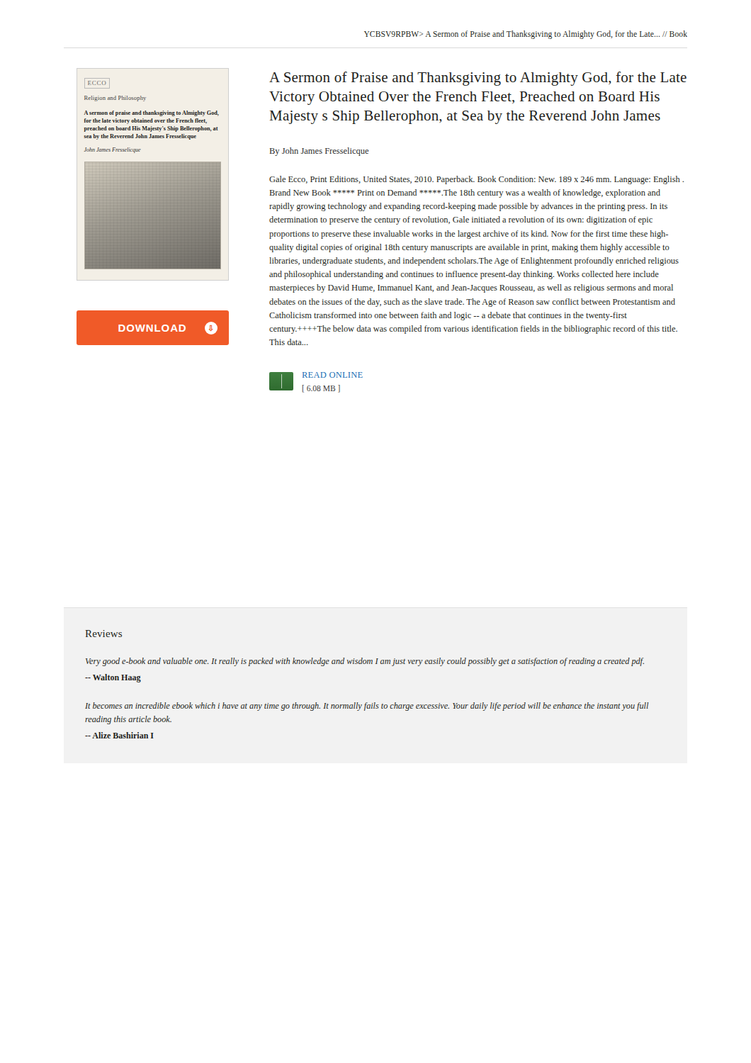YCBSV9RPBW> A Sermon of Praise and Thanksgiving to Almighty God, for the Late... // Book
ECCO
Religion and Philosophy
A sermon of praise and thanksgiving to Almighty God, for the late victory obtained over the French fleet, preached on board His Majesty's Ship Bellerophon, at sea by the Reverend John James Fresselicque
John James Fresselicque
DOWNLOAD ⇩
A Sermon of Praise and Thanksgiving to Almighty God, for the Late Victory Obtained Over the French Fleet, Preached on Board His Majesty s Ship Bellerophon, at Sea by the Reverend John James
By John James Fresselicque
Gale Ecco, Print Editions, United States, 2010. Paperback. Book Condition: New. 189 x 246 mm. Language: English . Brand New Book ***** Print on Demand *****.The 18th century was a wealth of knowledge, exploration and rapidly growing technology and expanding record-keeping made possible by advances in the printing press. In its determination to preserve the century of revolution, Gale initiated a revolution of its own: digitization of epic proportions to preserve these invaluable works in the largest archive of its kind. Now for the first time these high-quality digital copies of original 18th century manuscripts are available in print, making them highly accessible to libraries, undergraduate students, and independent scholars.The Age of Enlightenment profoundly enriched religious and philosophical understanding and continues to influence present-day thinking. Works collected here include masterpieces by David Hume, Immanuel Kant, and Jean-Jacques Rousseau, as well as religious sermons and moral debates on the issues of the day, such as the slave trade. The Age of Reason saw conflict between Protestantism and Catholicism transformed into one between faith and logic -- a debate that continues in the twenty-first century.++++The below data was compiled from various identification fields in the bibliographic record of this title. This data...
READ ONLINE
[ 6.08 MB ]
Reviews
Very good e-book and valuable one. It really is packed with knowledge and wisdom I am just very easily could possibly get a satisfaction of reading a created pdf.
-- Walton Haag
It becomes an incredible ebook which i have at any time go through. It normally fails to charge excessive. Your daily life period will be enhance the instant you full reading this article book.
-- Alize Bashirian I